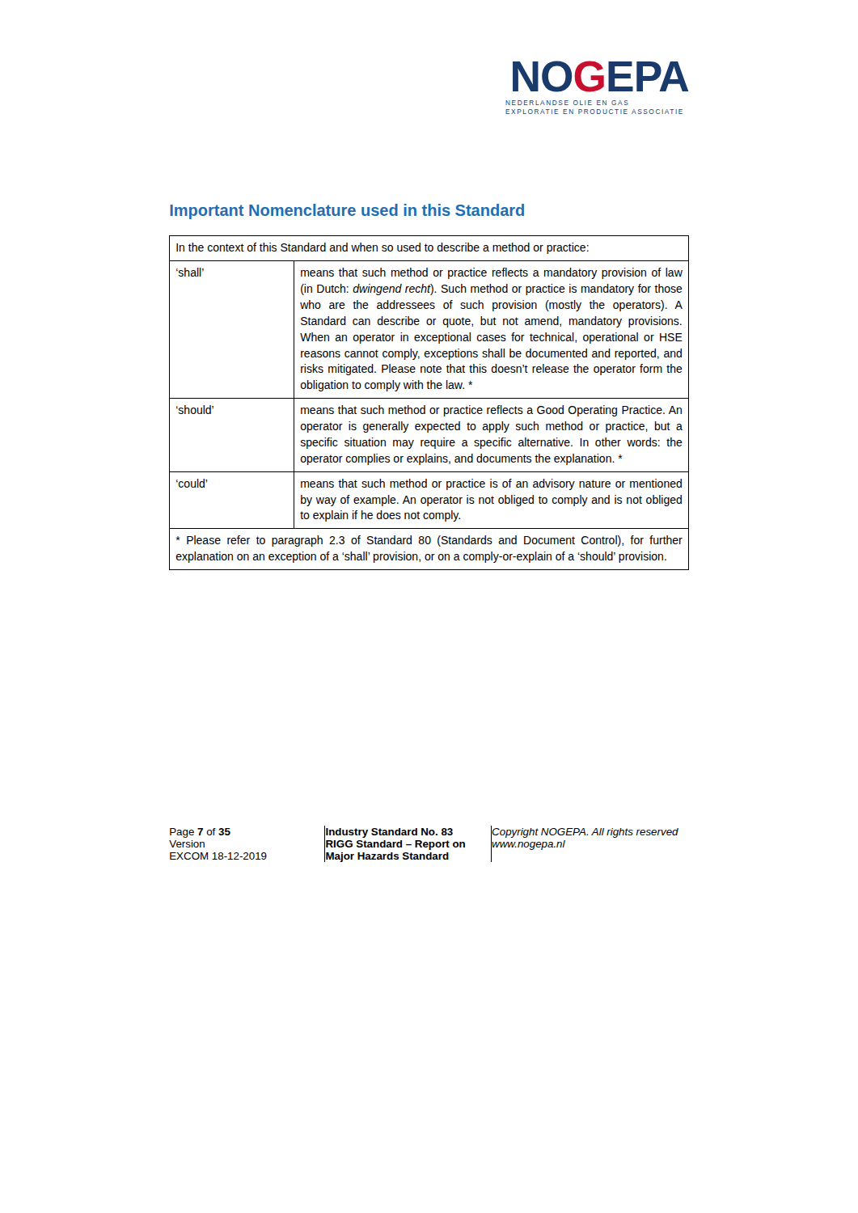NOGEPA
NEDERLANDSE OLIE EN GAS
EXPLORATIE EN PRODUCTIE ASSOCIATIE
Important Nomenclature used in this Standard
| In the context of this Standard and when so used to describe a method or practice: |
| ‘shall’ | means that such method or practice reflects a mandatory provision of law (in Dutch: dwingend recht ). Such method or practice is mandatory for those who are the addressees of such provision (mostly the operators). A Standard can describe or quote, but not amend, mandatory provisions. When an operator in exceptional cases for technical, operational or HSE reasons cannot comply, exceptions shall be documented and reported, and risks mitigated. Please note that this doesn’t release the operator form the obligation to comply with the law. * |
| ‘should’ | means that such method or practice reflects a Good Operating Practice. An operator is generally expected to apply such method or practice, but a specific situation may require a specific alternative. In other words: the operator complies or explains, and documents the explanation. * |
| ‘could’ | means that such method or practice is of an advisory nature or mentioned by way of example. An operator is not obliged to comply and is not obliged to explain if he does not comply. |
| * Please refer to paragraph 2.3 of Standard 80 (Standards and Document Control), for further explanation on an exception of a ‘shall’ provision, or on a comply-or-explain of a ‘should’ provision. |
| Page 7 of 35 | Industry Standard No. 83 | Copyright NOGEPA. All rights reserved |
| Version EXCOM 18-12-2019 | RIGG Standard – Report on Major Hazards Standard | www.nogepa.nl |